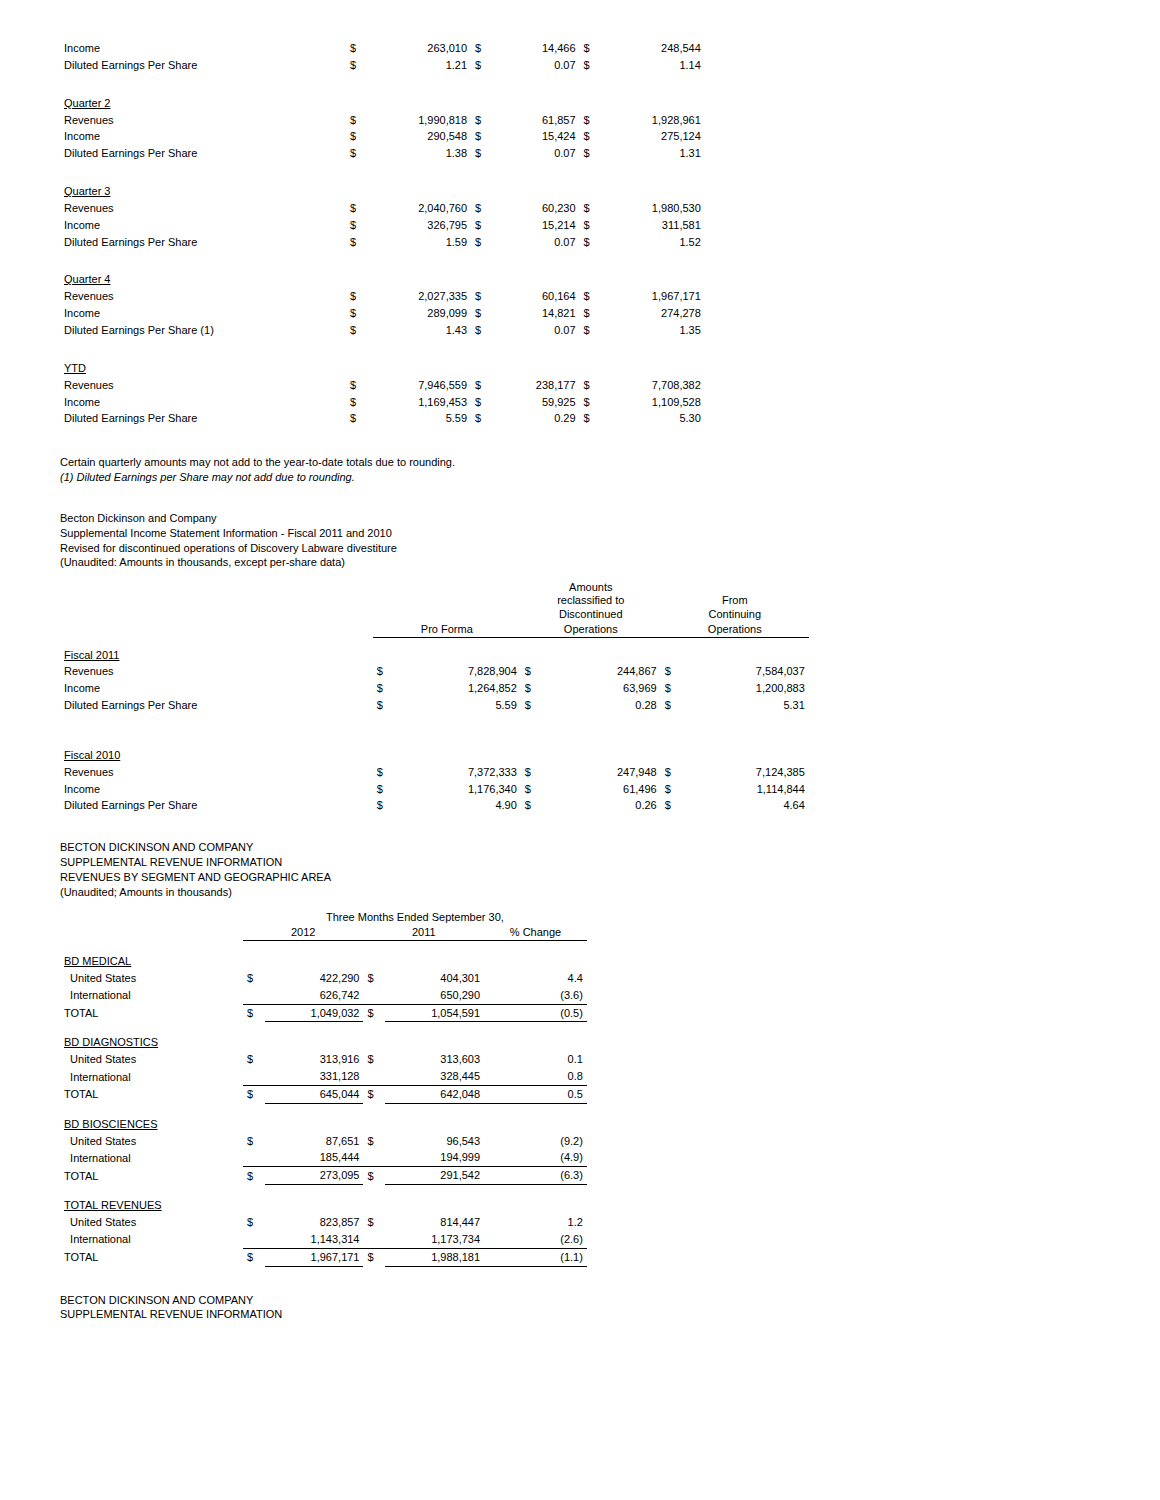| Income | $ | 263,010 | $ | 14,466 | $ | 248,544 |
| Diluted Earnings Per Share | $ | 1.21 | $ | 0.07 | $ | 1.14 |
| Quarter 2 | |
| Revenues | $ | 1,990,818 | $ | 61,857 | $ | 1,928,961 |
| Income | $ | 290,548 | $ | 15,424 | $ | 275,124 |
| Diluted Earnings Per Share | $ | 1.38 | $ | 0.07 | $ | 1.31 |
| Quarter 3 | |
| Revenues | $ | 2,040,760 | $ | 60,230 | $ | 1,980,530 |
| Income | $ | 326,795 | $ | 15,214 | $ | 311,581 |
| Diluted Earnings Per Share | $ | 1.59 | $ | 0.07 | $ | 1.52 |
| Quarter 4 | |
| Revenues | $ | 2,027,335 | $ | 60,164 | $ | 1,967,171 |
| Income | $ | 289,099 | $ | 14,821 | $ | 274,278 |
| Diluted Earnings Per Share (1) | $ | 1.43 | $ | 0.07 | $ | 1.35 |
| YTD | |
| Revenues | $ | 7,946,559 | $ | 238,177 | $ | 7,708,382 |
| Income | $ | 1,169,453 | $ | 59,925 | $ | 1,109,528 |
| Diluted Earnings Per Share | $ | 5.59 | $ | 0.29 | $ | 5.30 |
Certain quarterly amounts may not add to the year-to-date totals due to rounding.
(1) Diluted Earnings per Share may not add due to rounding.
Becton Dickinson and Company
Supplemental Income Statement Information - Fiscal 2011 and 2010
Revised for discontinued operations of Discovery Labware divestiture
(Unaudited: Amounts in thousands, except per-share data)
| | | Amounts reclassified to Discontinued | From Continuing |
| | Pro Forma | Operations | Operations |
| Fiscal 2011 | |
| Revenues | $ | 7,828,904 | $ | 244,867 | $ | 7,584,037 |
| Income | $ | 1,264,852 | $ | 63,969 | $ | 1,200,883 |
| Diluted Earnings Per Share | $ | 5.59 | $ | 0.28 | $ | 5.31 |
| Fiscal 2010 | |
| Revenues | $ | 7,372,333 | $ | 247,948 | $ | 7,124,385 |
| Income | $ | 1,176,340 | $ | 61,496 | $ | 1,114,844 |
| Diluted Earnings Per Share | $ | 4.90 | $ | 0.26 | $ | 4.64 |
BECTON DICKINSON AND COMPANY
SUPPLEMENTAL REVENUE INFORMATION
REVENUES BY SEGMENT AND GEOGRAPHIC AREA
(Unaudited; Amounts in thousands)
| | Three Months Ended September 30, | |
| | 2012 | 2011 | % Change |
| BD MEDICAL | |
| United States | $ | 422,290 | $ | 404,301 | 4.4 |
| International | | 626,742 | | 650,290 | (3.6) |
| TOTAL | $ | 1,049,032 | $ | 1,054,591 | (0.5) |
| BD DIAGNOSTICS | |
| United States | $ | 313,916 | $ | 313,603 | 0.1 |
| International | | 331,128 | | 328,445 | 0.8 |
| TOTAL | $ | 645,044 | $ | 642,048 | 0.5 |
| BD BIOSCIENCES | |
| United States | $ | 87,651 | $ | 96,543 | (9.2) |
| International | | 185,444 | | 194,999 | (4.9) |
| TOTAL | $ | 273,095 | $ | 291,542 | (6.3) |
| TOTAL REVENUES | |
| United States | $ | 823,857 | $ | 814,447 | 1.2 |
| International | | 1,143,314 | | 1,173,734 | (2.6) |
| TOTAL | $ | 1,967,171 | $ | 1,988,181 | (1.1) |
BECTON DICKINSON AND COMPANY
SUPPLEMENTAL REVENUE INFORMATION